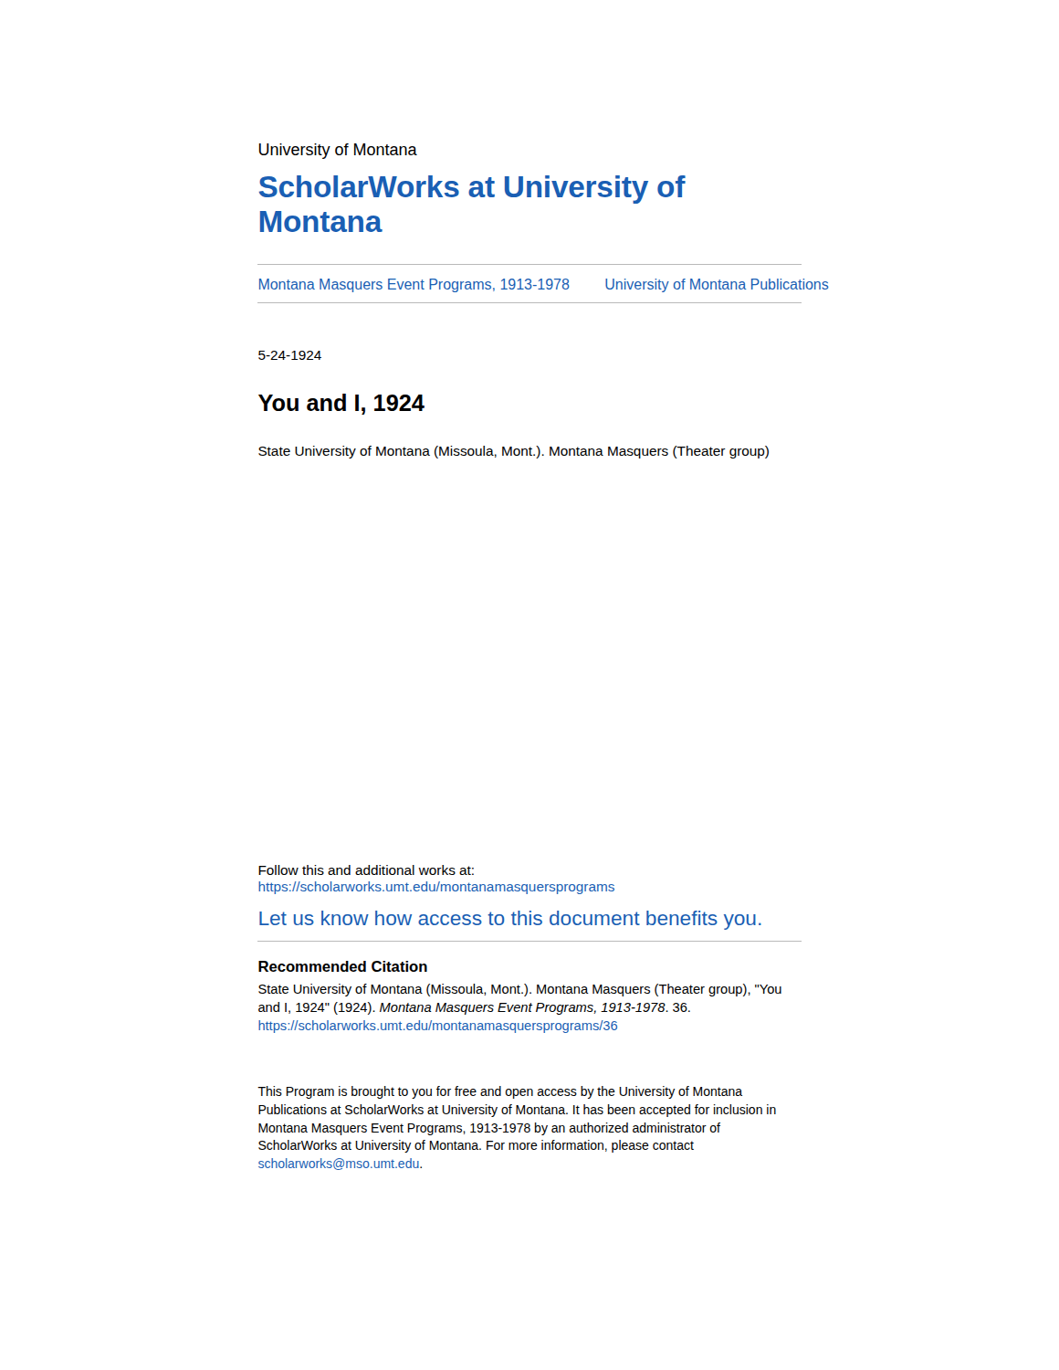University of Montana
ScholarWorks at University of Montana
Montana Masquers Event Programs, 1913-1978 University of Montana Publications
5-24-1924
You and I, 1924
State University of Montana (Missoula, Mont.). Montana Masquers (Theater group)
Follow this and additional works at: https://scholarworks.umt.edu/montanamasquersprograms
Let us know how access to this document benefits you.
Recommended Citation
State University of Montana (Missoula, Mont.). Montana Masquers (Theater group), "You and I, 1924" (1924). Montana Masquers Event Programs, 1913-1978. 36.
https://scholarworks.umt.edu/montanamasquersprograms/36
This Program is brought to you for free and open access by the University of Montana Publications at ScholarWorks at University of Montana. It has been accepted for inclusion in Montana Masquers Event Programs, 1913-1978 by an authorized administrator of ScholarWorks at University of Montana. For more information, please contact scholarworks@mso.umt.edu.